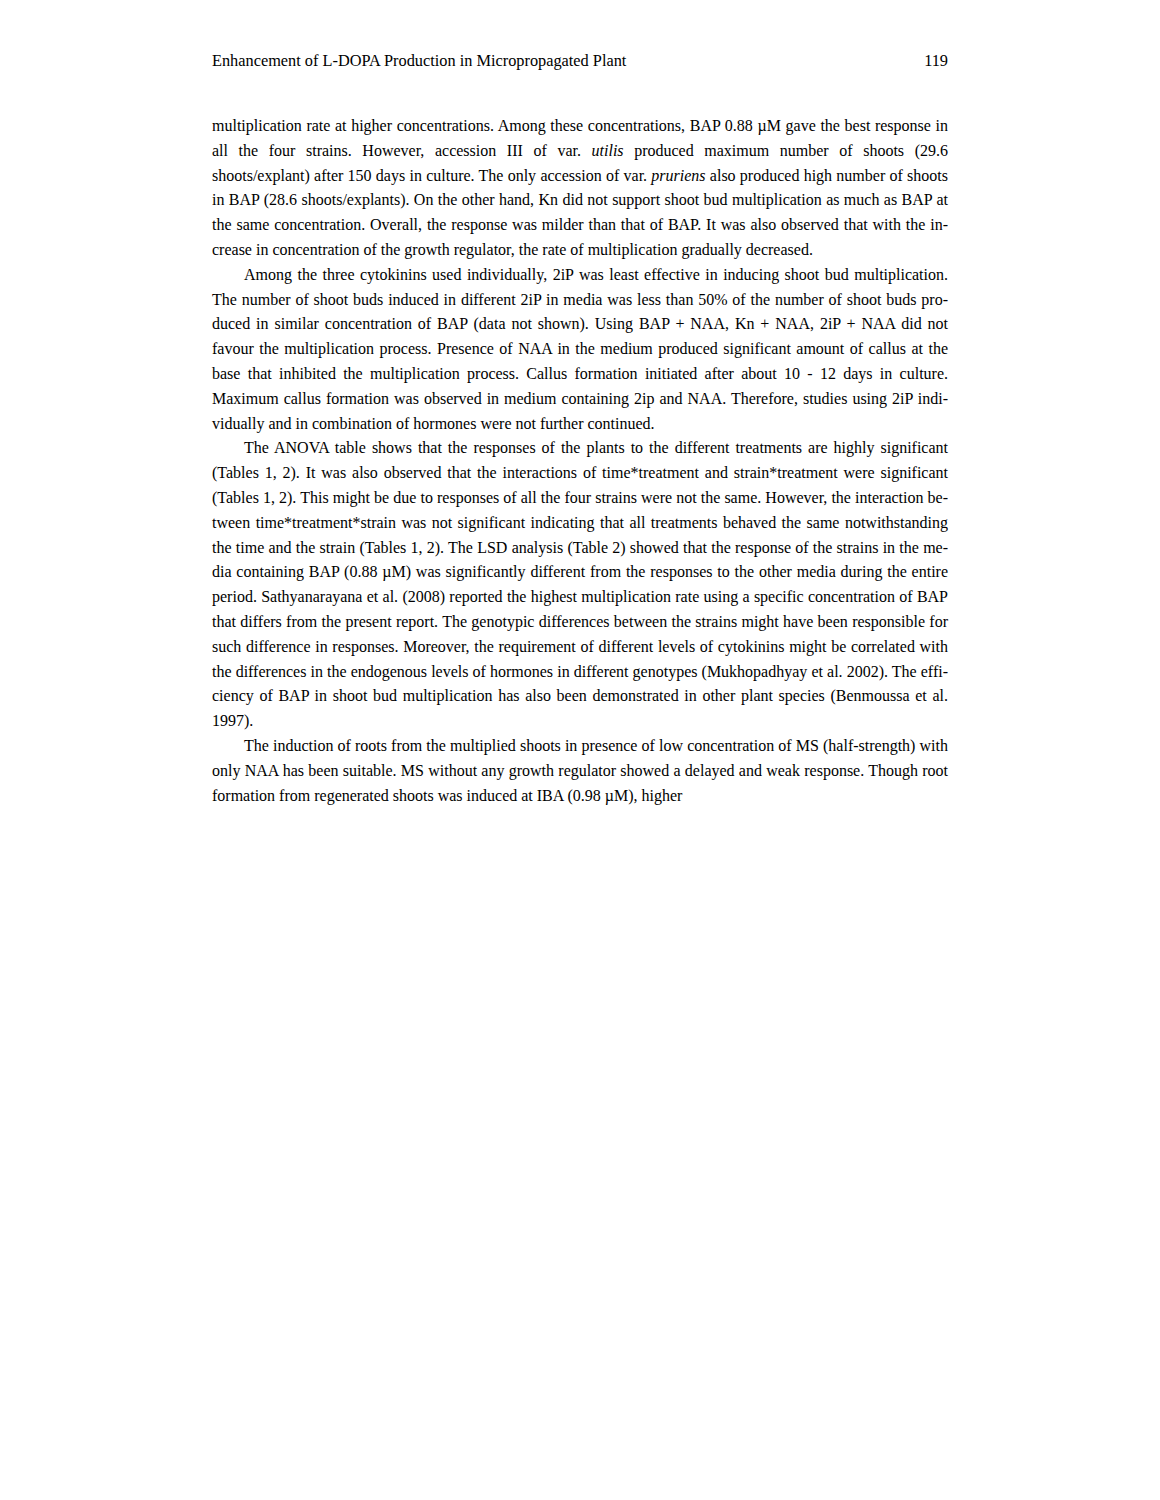Enhancement of L-DOPA Production in Micropropagated Plant 119
multiplication rate at higher concentrations. Among these concentrations, BAP 0.88 µM gave the best response in all the four strains. However, accession III of var. utilis produced maximum number of shoots (29.6 shoots/explant) after 150 days in culture. The only accession of var. pruriens also produced high number of shoots in BAP (28.6 shoots/explants). On the other hand, Kn did not support shoot bud multiplication as much as BAP at the same concentration. Overall, the response was milder than that of BAP. It was also observed that with the increase in concentration of the growth regulator, the rate of multiplication gradually decreased.
Among the three cytokinins used individually, 2iP was least effective in inducing shoot bud multiplication. The number of shoot buds induced in different 2iP in media was less than 50% of the number of shoot buds produced in similar concentration of BAP (data not shown). Using BAP + NAA, Kn + NAA, 2iP + NAA did not favour the multiplication process. Presence of NAA in the medium produced significant amount of callus at the base that inhibited the multiplication process. Callus formation initiated after about 10 - 12 days in culture. Maximum callus formation was observed in medium containing 2ip and NAA. Therefore, studies using 2iP individually and in combination of hormones were not further continued.
The ANOVA table shows that the responses of the plants to the different treatments are highly significant (Tables 1, 2). It was also observed that the interactions of time*treatment and strain*treatment were significant (Tables 1, 2). This might be due to responses of all the four strains were not the same. However, the interaction between time*treatment*strain was not significant indicating that all treatments behaved the same notwithstanding the time and the strain (Tables 1, 2). The LSD analysis (Table 2) showed that the response of the strains in the media containing BAP (0.88 µM) was significantly different from the responses to the other media during the entire period. Sathyanarayana et al. (2008) reported the highest multiplication rate using a specific concentration of BAP that differs from the present report. The genotypic differences between the strains might have been responsible for such difference in responses. Moreover, the requirement of different levels of cytokinins might be correlated with the differences in the endogenous levels of hormones in different genotypes (Mukhopadhyay et al. 2002). The efficiency of BAP in shoot bud multiplication has also been demonstrated in other plant species (Benmoussa et al. 1997).
The induction of roots from the multiplied shoots in presence of low concentration of MS (half-strength) with only NAA has been suitable. MS without any growth regulator showed a delayed and weak response. Though root formation from regenerated shoots was induced at IBA (0.98 µM), higher